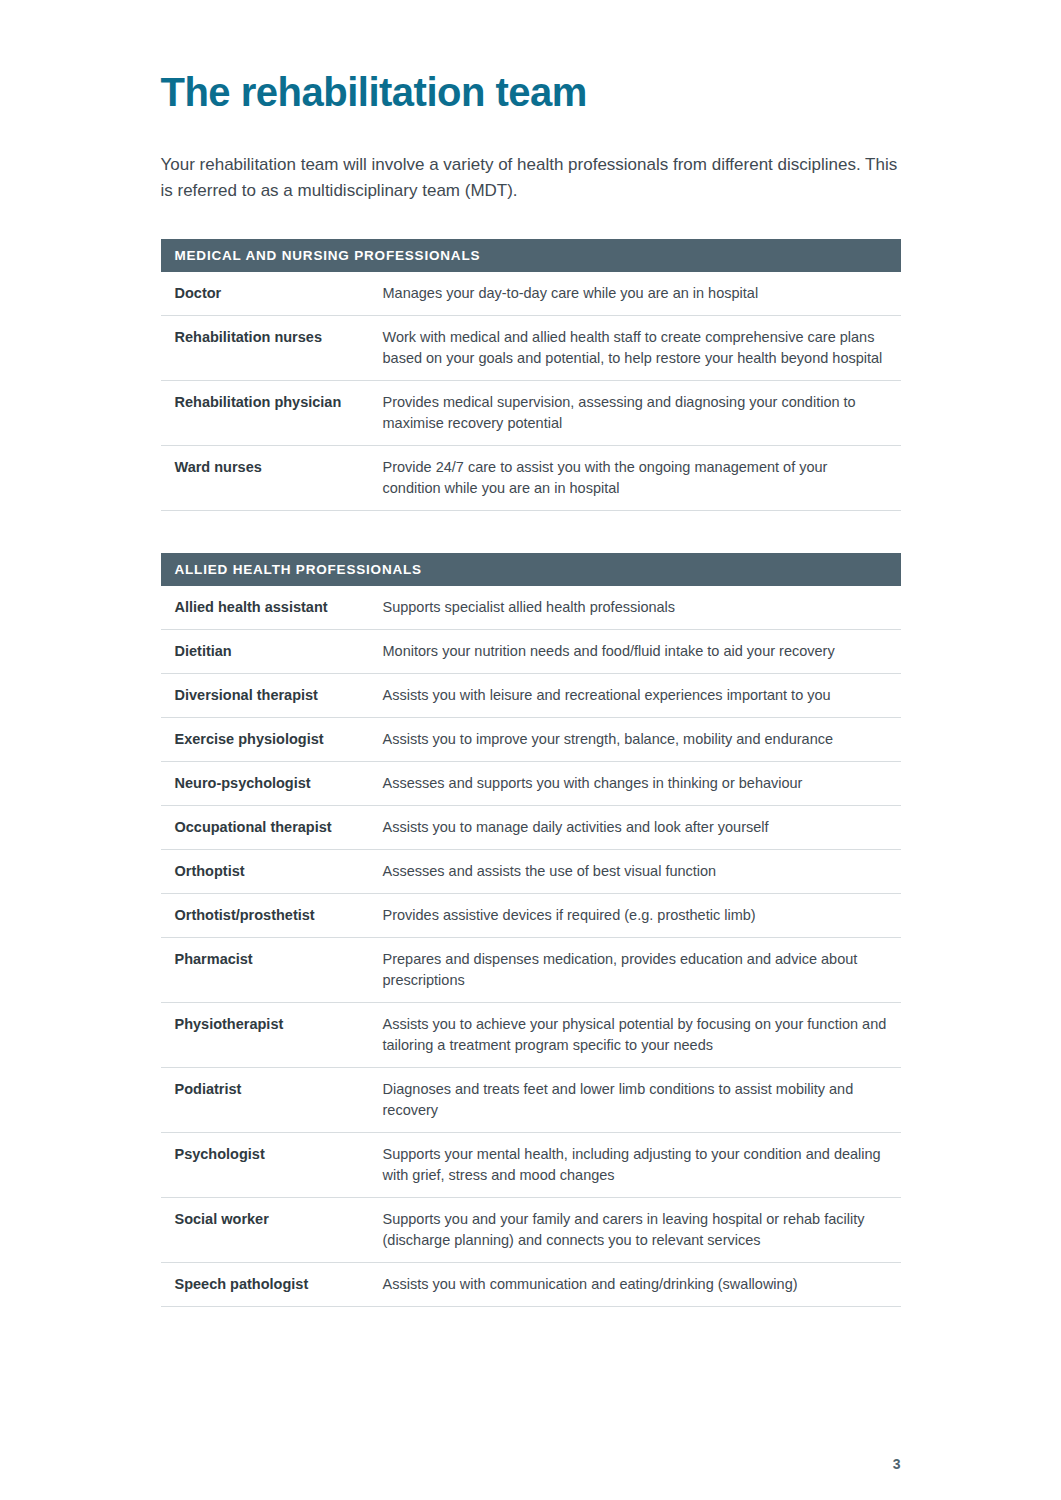The rehabilitation team
Your rehabilitation team will involve a variety of health professionals from different disciplines. This is referred to as a multidisciplinary team (MDT).
Medical and nursing professionals
| Doctor | Manages your day-to-day care while you are an in hospital |
| Rehabilitation nurses | Work with medical and allied health staff to create comprehensive care plans based on your goals and potential, to help restore your health beyond hospital |
| Rehabilitation physician | Provides medical supervision, assessing and diagnosing your condition to maximise recovery potential |
| Ward nurses | Provide 24/7 care to assist you with the ongoing management of your condition while you are an in hospital |
Allied health professionals
| Allied health assistant | Supports specialist allied health professionals |
| Dietitian | Monitors your nutrition needs and food/fluid intake to aid your recovery |
| Diversional therapist | Assists you with leisure and recreational experiences important to you |
| Exercise physiologist | Assists you to improve your strength, balance, mobility and endurance |
| Neuro-psychologist | Assesses and supports you with changes in thinking or behaviour |
| Occupational therapist | Assists you to manage daily activities and look after yourself |
| Orthoptist | Assesses and assists the use of best visual function |
| Orthotist/prosthetist | Provides assistive devices if required (e.g. prosthetic limb) |
| Pharmacist | Prepares and dispenses medication, provides education and advice about prescriptions |
| Physiotherapist | Assists you to achieve your physical potential by focusing on your function and tailoring a treatment program specific to your needs |
| Podiatrist | Diagnoses and treats feet and lower limb conditions to assist mobility and recovery |
| Psychologist | Supports your mental health, including adjusting to your condition and dealing with grief, stress and mood changes |
| Social worker | Supports you and your family and carers in leaving hospital or rehab facility (discharge planning) and connects you to relevant services |
| Speech pathologist | Assists you with communication and eating/drinking (swallowing) |
3